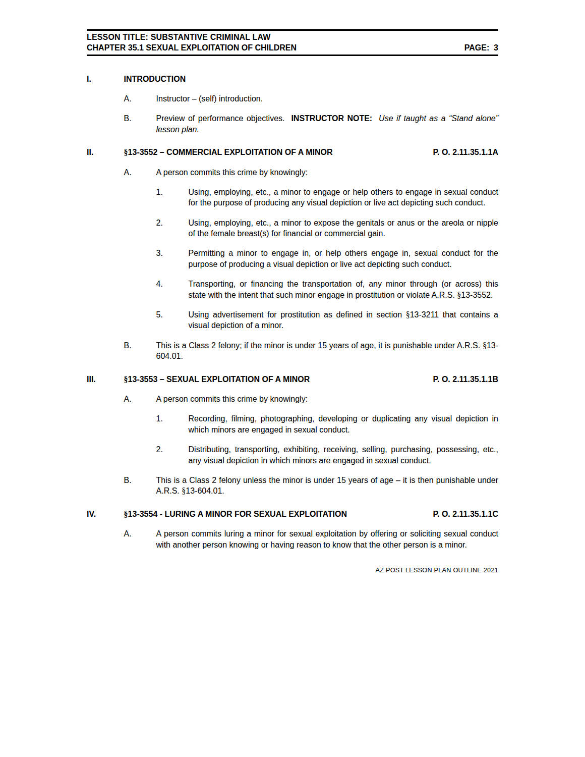Lesson Title: Substantive Criminal Law
Chapter 35.1 Sexual Exploitation of Children Page: 3
I.
INTRODUCTION
A.
Instructor – (self) introduction.
B.
Preview of performance objectives. INSTRUCTOR NOTE: Use if taught as a “Stand alone” lesson plan.
II.
§13-3552 – COMMERCIAL EXPLOITATION OF A MINOR P. O. 2.11.35.1.1A
A.
A person commits this crime by knowingly:
1.
Using, employing, etc., a minor to engage or help others to engage in sexual conduct for the purpose of producing any visual depiction or live act depicting such conduct.
2.
Using, employing, etc., a minor to expose the genitals or anus or the areola or nipple of the female breast(s) for financial or commercial gain.
3.
Permitting a minor to engage in, or help others engage in, sexual conduct for the purpose of producing a visual depiction or live act depicting such conduct.
4.
Transporting, or financing the transportation of, any minor through (or across) this state with the intent that such minor engage in prostitution or violate A.R.S. §13-3552.
5.
Using advertisement for prostitution as defined in section §13-3211 that contains a visual depiction of a minor.
B.
This is a Class 2 felony; if the minor is under 15 years of age, it is punishable under A.R.S. §13-604.01.
III.
§13-3553 – SEXUAL EXPLOITATION OF A MINOR P. O. 2.11.35.1.1B
A.
A person commits this crime by knowingly:
1.
Recording, filming, photographing, developing or duplicating any visual depiction in which minors are engaged in sexual conduct.
2.
Distributing, transporting, exhibiting, receiving, selling, purchasing, possessing, etc., any visual depiction in which minors are engaged in sexual conduct.
B.
This is a Class 2 felony unless the minor is under 15 years of age – it is then punishable under A.R.S. §13-604.01.
IV.
§13-3554 - LURING A MINOR FOR SEXUAL EXPLOITATION P. O. 2.11.35.1.1C
A.
A person commits luring a minor for sexual exploitation by offering or soliciting sexual conduct with another person knowing or having reason to know that the other person is a minor.
AZ POST LESSON PLAN OUTLINE 2021